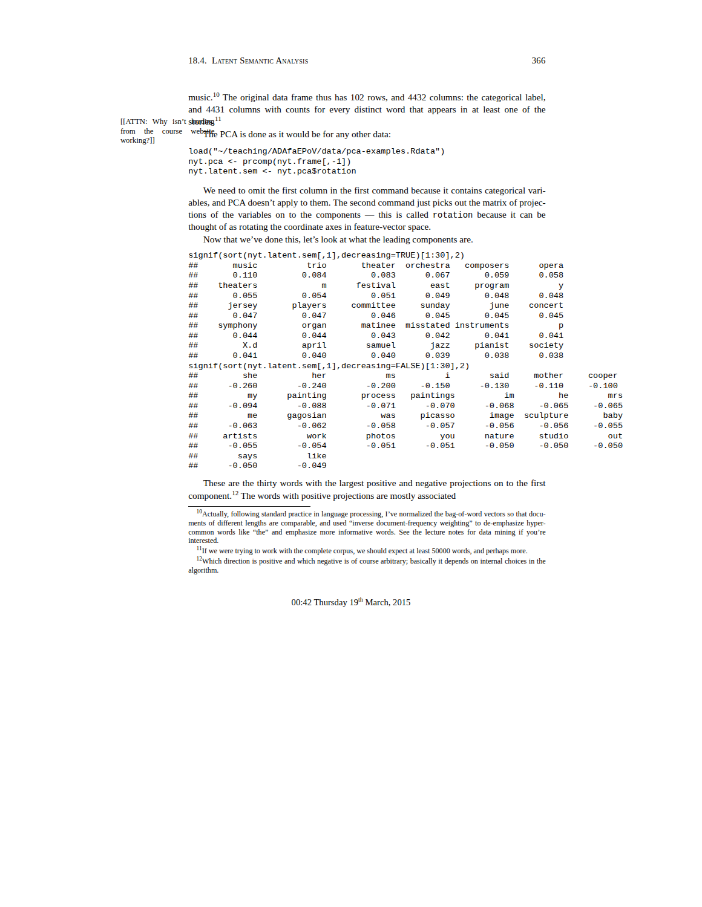18.4. Latent Semantic Analysis 366
[[ATTN: Why isn’t loading from the course website working?]]
music.10 The original data frame thus has 102 rows, and 4432 columns: the categorical label, and 4431 columns with counts for every distinct word that appears in at least one of the stories.11
The PCA is done as it would be for any other data:
load("~/teaching/ADAfaEPoV/data/pca-examples.Rdata")
nyt.pca <- prcomp(nyt.frame[,-1])
nyt.latent.sem <- nyt.pca$rotation
We need to omit the first column in the first command because it contains categorical variables, and PCA doesn’t apply to them. The second command just picks out the matrix of projections of the variables on to the components — this is called rotation because it can be thought of as rotating the coordinate axes in feature-vector space.
Now that we’ve done this, let’s look at what the leading components are.
signif(sort(nyt.latent.sem[,1],decreasing=TRUE)[1:30],2)
##       music          trio       theater  orchestra   composers      opera
##       0.110         0.084         0.083      0.067       0.059      0.058
##    theaters             m      festival       east     program          y
##       0.055         0.054         0.051      0.049       0.048      0.048
##      jersey       players     committee     sunday        june    concert
##       0.047         0.047         0.046      0.045       0.045      0.045
##    symphony         organ       matinee  misstated instruments          p
##       0.044         0.044         0.043      0.042       0.041      0.041
##         X.d         april        samuel       jazz     pianist    society
##       0.041         0.040         0.040      0.039       0.038      0.038
signif(sort(nyt.latent.sem[,1],decreasing=FALSE)[1:30],2)
##         she           her            ms          i        said     mother     cooper
##      -0.260        -0.240        -0.200     -0.150      -0.130     -0.110     -0.100
##          my      painting       process   paintings          im         he        mrs
##      -0.094        -0.088        -0.071      -0.070      -0.068     -0.065     -0.065
##          me      gagosian           was     picasso       image  sculpture       baby
##      -0.063        -0.062        -0.058      -0.057      -0.056     -0.056     -0.055
##     artists          work        photos         you      nature     studio        out
##      -0.055        -0.054        -0.051      -0.051      -0.050     -0.050     -0.050
##        says          like
##      -0.050        -0.049
These are the thirty words with the largest positive and negative projections on to the first component.12 The words with positive projections are mostly associated
10Actually, following standard practice in language processing, I’ve normalized the bag-of-word vectors so that documents of different lengths are comparable, and used “inverse document-frequency weighting” to de-emphasize hyper-common words like “the” and emphasize more informative words. See the lecture notes for data mining if you’re interested.
11If we were trying to work with the complete corpus, we should expect at least 50000 words, and perhaps more.
12Which direction is positive and which negative is of course arbitrary; basically it depends on internal choices in the algorithm.
00:42 Thursday 19th March, 2015